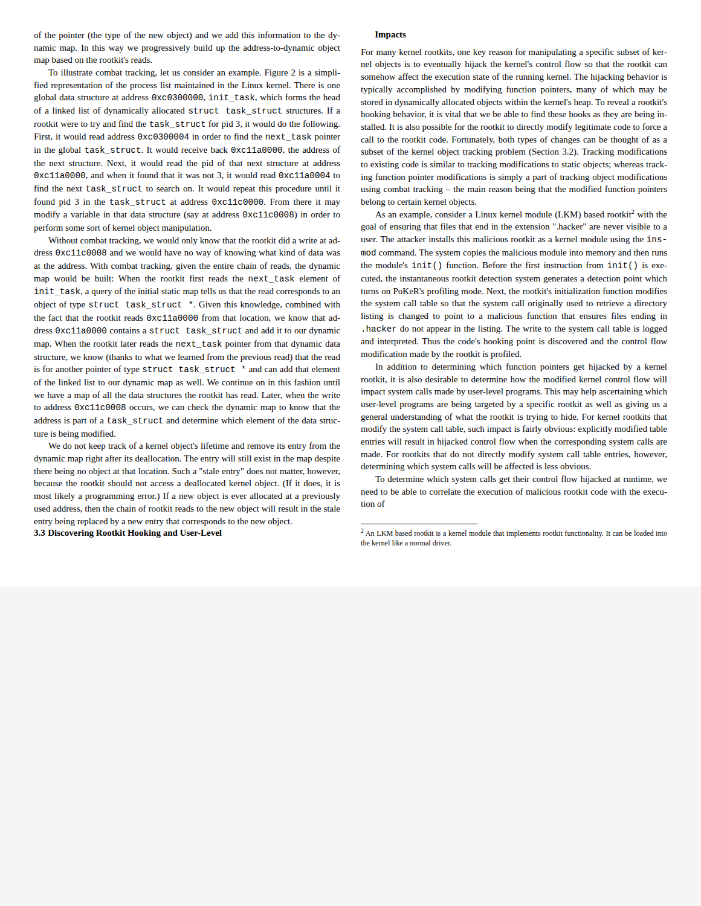of the pointer (the type of the new object) and we add this information to the dynamic map. In this way we progressively build up the address-to-dynamic object map based on the rootkit's reads.
To illustrate combat tracking, let us consider an example. Figure 2 is a simplified representation of the process list maintained in the Linux kernel. There is one global data structure at address 0xc0300000, init_task, which forms the head of a linked list of dynamically allocated struct task_struct structures. If a rootkit were to try and find the task_struct for pid 3, it would do the following. First, it would read address 0xc0300004 in order to find the next_task pointer in the global task_struct. It would receive back 0xc11a0000, the address of the next structure. Next, it would read the pid of that next structure at address 0xc11a0000, and when it found that it was not 3, it would read 0xc11a0004 to find the next task_struct to search on. It would repeat this procedure until it found pid 3 in the task_struct at address 0xc11c0000. From there it may modify a variable in that data structure (say at address 0xc11c0008) in order to perform some sort of kernel object manipulation.
Without combat tracking, we would only know that the rootkit did a write at address 0xc11c0008 and we would have no way of knowing what kind of data was at the address. With combat tracking, given the entire chain of reads, the dynamic map would be built: When the rootkit first reads the next_task element of init_task, a query of the initial static map tells us that the read corresponds to an object of type struct task_struct *. Given this knowledge, combined with the fact that the rootkit reads 0xc11a0000 from that location, we know that address 0xc11a0000 contains a struct task_struct and add it to our dynamic map. When the rootkit later reads the next_task pointer from that dynamic data structure, we know (thanks to what we learned from the previous read) that the read is for another pointer of type struct task_struct * and can add that element of the linked list to our dynamic map as well. We continue on in this fashion until we have a map of all the data structures the rootkit has read. Later, when the write to address 0xc11c0008 occurs, we can check the dynamic map to know that the address is part of a task_struct and determine which element of the data structure is being modified.
We do not keep track of a kernel object's lifetime and remove its entry from the dynamic map right after its deallocation. The entry will still exist in the map despite there being no object at that location. Such a "stale entry" does not matter, however, because the rootkit should not access a deallocated kernel object. (If it does, it is most likely a programming error.) If a new object is ever allocated at a previously used address, then the chain of rootkit reads to the new object will result in the stale entry being replaced by a new entry that corresponds to the new object.
3.3 Discovering Rootkit Hooking and User-Level Impacts
For many kernel rootkits, one key reason for manipulating a specific subset of kernel objects is to eventually hijack the kernel's control flow so that the rootkit can somehow affect the execution state of the running kernel. The hijacking behavior is typically accomplished by modifying function pointers, many of which may be stored in dynamically allocated objects within the kernel's heap. To reveal a rootkit's hooking behavior, it is vital that we be able to find these hooks as they are being installed. It is also possible for the rootkit to directly modify legitimate code to force a call to the rootkit code. Fortunately, both types of changes can be thought of as a subset of the kernel object tracking problem (Section 3.2). Tracking modifications to existing code is similar to tracking modifications to static objects; whereas tracking function pointer modifications is simply a part of tracking object modifications using combat tracking – the main reason being that the modified function pointers belong to certain kernel objects.
As an example, consider a Linux kernel module (LKM) based rootkit2 with the goal of ensuring that files that end in the extension ".hacker" are never visible to a user. The attacker installs this malicious rootkit as a kernel module using the insmod command. The system copies the malicious module into memory and then runs the module's init() function. Before the first instruction from init() is executed, the instantaneous rootkit detection system generates a detection point which turns on PoKeR's profiling mode. Next, the rootkit's initialization function modifies the system call table so that the system call originally used to retrieve a directory listing is changed to point to a malicious function that ensures files ending in .hacker do not appear in the listing. The write to the system call table is logged and interpreted. Thus the code's hooking point is discovered and the control flow modification made by the rootkit is profiled.
In addition to determining which function pointers get hijacked by a kernel rootkit, it is also desirable to determine how the modified kernel control flow will impact system calls made by user-level programs. This may help ascertaining which user-level programs are being targeted by a specific rootkit as well as giving us a general understanding of what the rootkit is trying to hide. For kernel rootkits that modify the system call table, such impact is fairly obvious: explicitly modified table entries will result in hijacked control flow when the corresponding system calls are made. For rootkits that do not directly modify system call table entries, however, determining which system calls will be affected is less obvious.
To determine which system calls get their control flow hijacked at runtime, we need to be able to correlate the execution of malicious rootkit code with the execution of
2 An LKM based rootkit is a kernel module that implements rootkit functionality. It can be loaded into the kernel like a normal driver.